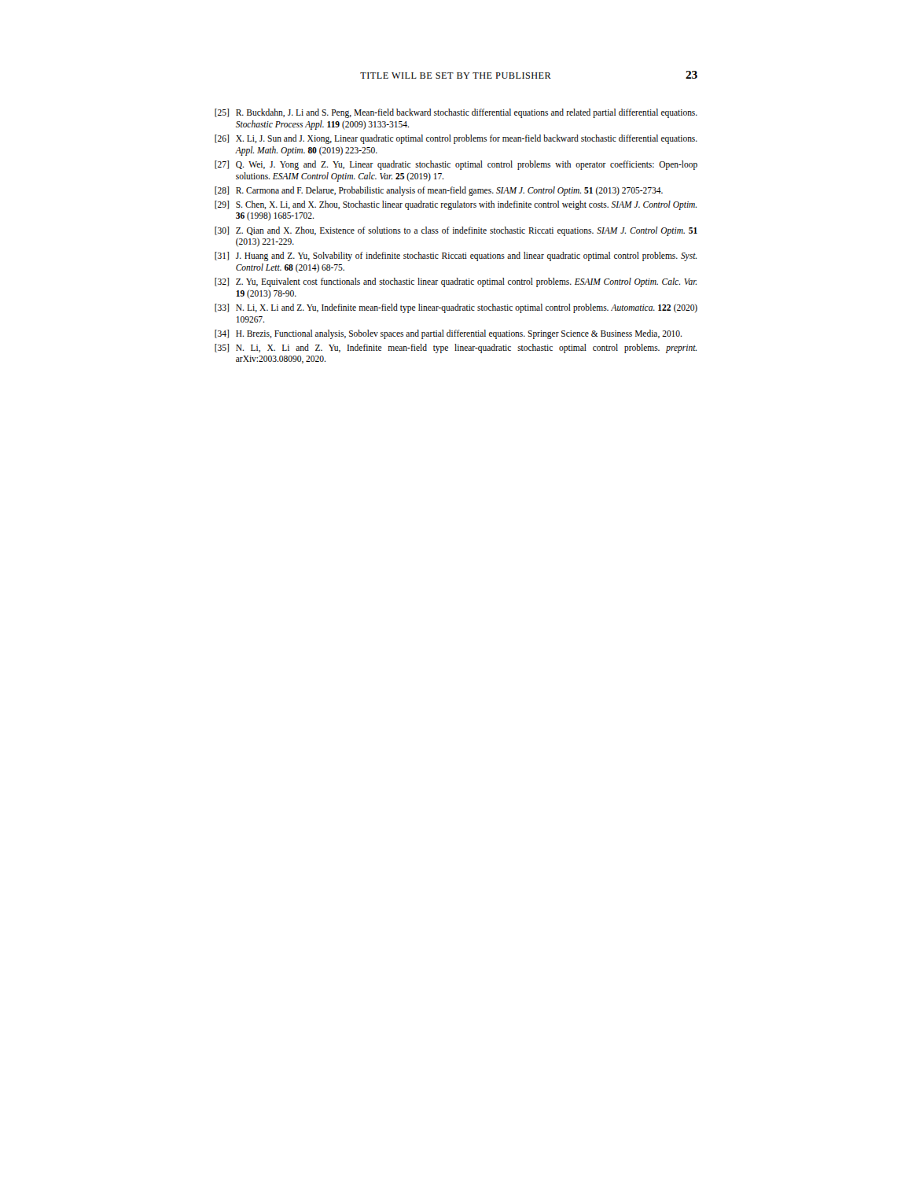TITLE WILL BE SET BY THE PUBLISHER 23
[25] R. Buckdahn, J. Li and S. Peng, Mean-field backward stochastic differential equations and related partial differential equations. Stochastic Process Appl. 119 (2009) 3133-3154.
[26] X. Li, J. Sun and J. Xiong, Linear quadratic optimal control problems for mean-field backward stochastic differential equations. Appl. Math. Optim. 80 (2019) 223-250.
[27] Q. Wei, J. Yong and Z. Yu, Linear quadratic stochastic optimal control problems with operator coefficients: Open-loop solutions. ESAIM Control Optim. Calc. Var. 25 (2019) 17.
[28] R. Carmona and F. Delarue, Probabilistic analysis of mean-field games. SIAM J. Control Optim. 51 (2013) 2705-2734.
[29] S. Chen, X. Li, and X. Zhou, Stochastic linear quadratic regulators with indefinite control weight costs. SIAM J. Control Optim. 36 (1998) 1685-1702.
[30] Z. Qian and X. Zhou, Existence of solutions to a class of indefinite stochastic Riccati equations. SIAM J. Control Optim. 51 (2013) 221-229.
[31] J. Huang and Z. Yu, Solvability of indefinite stochastic Riccati equations and linear quadratic optimal control problems. Syst. Control Lett. 68 (2014) 68-75.
[32] Z. Yu, Equivalent cost functionals and stochastic linear quadratic optimal control problems. ESAIM Control Optim. Calc. Var. 19 (2013) 78-90.
[33] N. Li, X. Li and Z. Yu, Indefinite mean-field type linear-quadratic stochastic optimal control problems. Automatica. 122 (2020) 109267.
[34] H. Brezis, Functional analysis, Sobolev spaces and partial differential equations. Springer Science & Business Media, 2010.
[35] N. Li, X. Li and Z. Yu, Indefinite mean-field type linear-quadratic stochastic optimal control problems. preprint. arXiv:2003.08090, 2020.